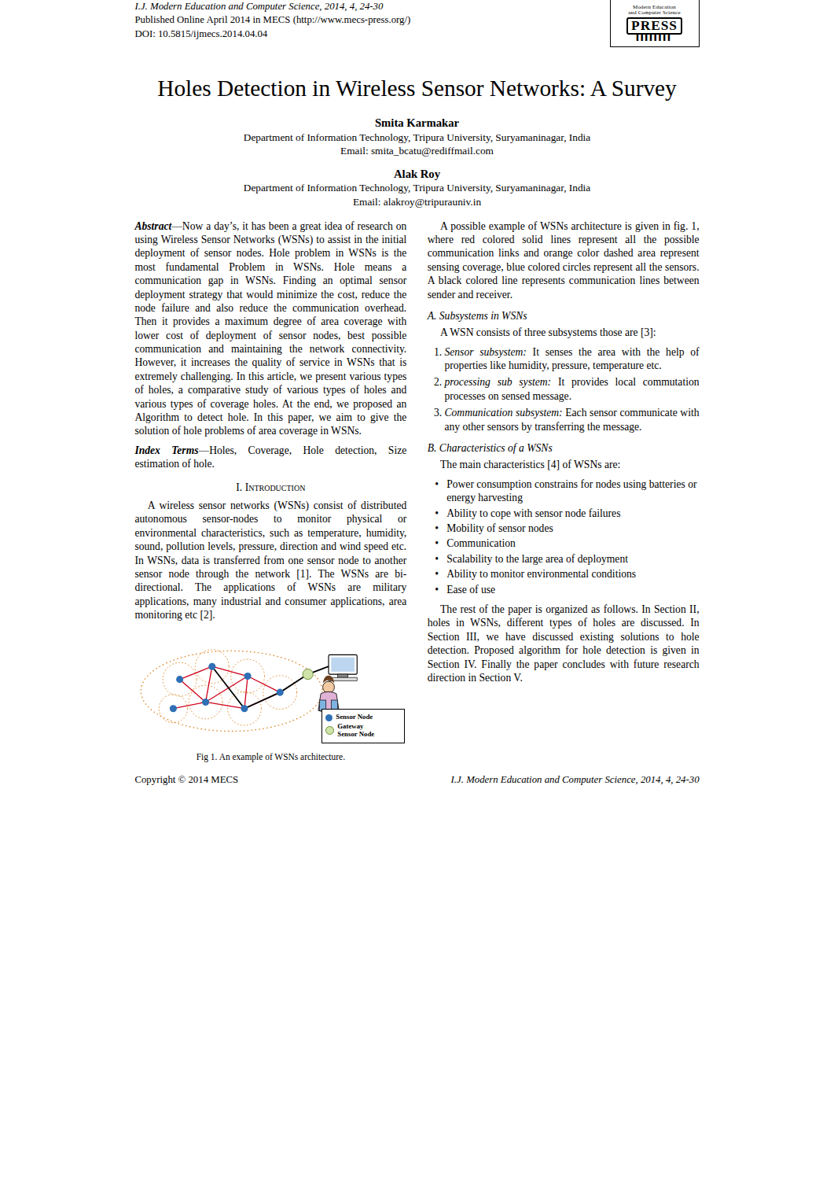I.J. Modern Education and Computer Science, 2014, 4, 24-30
Published Online April 2014 in MECS (http://www.mecs-press.org/)
DOI: 10.5815/ijmecs.2014.04.04
Modern Education
and Computer Science
PRESS
▌▌▌▌▌▌▌▌
Holes Detection in Wireless Sensor Networks: A Survey
Smita Karmakar
Department of Information Technology, Tripura University, Suryamaninagar, India
Email: smita_bcatu@rediffmail.com
Alak Roy
Department of Information Technology, Tripura University, Suryamaninagar, India
Email: alakroy@tripurauniv.in
Abstract—Now a day’s, it has been a great idea of research on using Wireless Sensor Networks (WSNs) to assist in the initial deployment of sensor nodes. Hole problem in WSNs is the most fundamental Problem in WSNs. Hole means a communication gap in WSNs. Finding an optimal sensor deployment strategy that would minimize the cost, reduce the node failure and also reduce the communication overhead. Then it provides a maximum degree of area coverage with lower cost of deployment of sensor nodes, best possible communication and maintaining the network connectivity. However, it increases the quality of service in WSNs that is extremely challenging. In this article, we present various types of holes, a comparative study of various types of holes and various types of coverage holes. At the end, we proposed an Algorithm to detect hole. In this paper, we aim to give the solution of hole problems of area coverage in WSNs.
Index Terms—Holes, Coverage, Hole detection, Size estimation of hole.
I. Introduction
A wireless sensor networks (WSNs) consist of distributed autonomous sensor-nodes to monitor physical or environmental characteristics, such as temperature, humidity, sound, pollution levels, pressure, direction and wind speed etc. In WSNs, data is transferred from one sensor node to another sensor node through the network [1]. The WSNs are bi-directional. The applications of WSNs are military applications, many industrial and consumer applications, area monitoring etc [2].
Sensor Node
Gateway
Sensor Node
Fig 1. An example of WSNs architecture.
A possible example of WSNs architecture is given in fig. 1, where red colored solid lines represent all the possible communication links and orange color dashed area represent sensing coverage, blue colored circles represent all the sensors. A black colored line represents communication lines between sender and receiver.
A. Subsystems in WSNs
A WSN consists of three subsystems those are [3]:
Sensor subsystem: It senses the area with the help of properties like humidity, pressure, temperature etc.
processing sub system: It provides local commutation processes on sensed message.
Communication subsystem: Each sensor communicate with any other sensors by transferring the message.
B. Characteristics of a WSNs
The main characteristics [4] of WSNs are:
Power consumption constrains for nodes using batteries or energy harvesting
Ability to cope with sensor node failures
Mobility of sensor nodes
Communication
Scalability to the large area of deployment
Ability to monitor environmental conditions
Ease of use
The rest of the paper is organized as follows. In Section II, holes in WSNs, different types of holes are discussed. In Section III, we have discussed existing solutions to hole detection. Proposed algorithm for hole detection is given in Section IV. Finally the paper concludes with future research direction in Section V.
Copyright © 2014 MECS
I.J. Modern Education and Computer Science, 2014, 4, 24-30